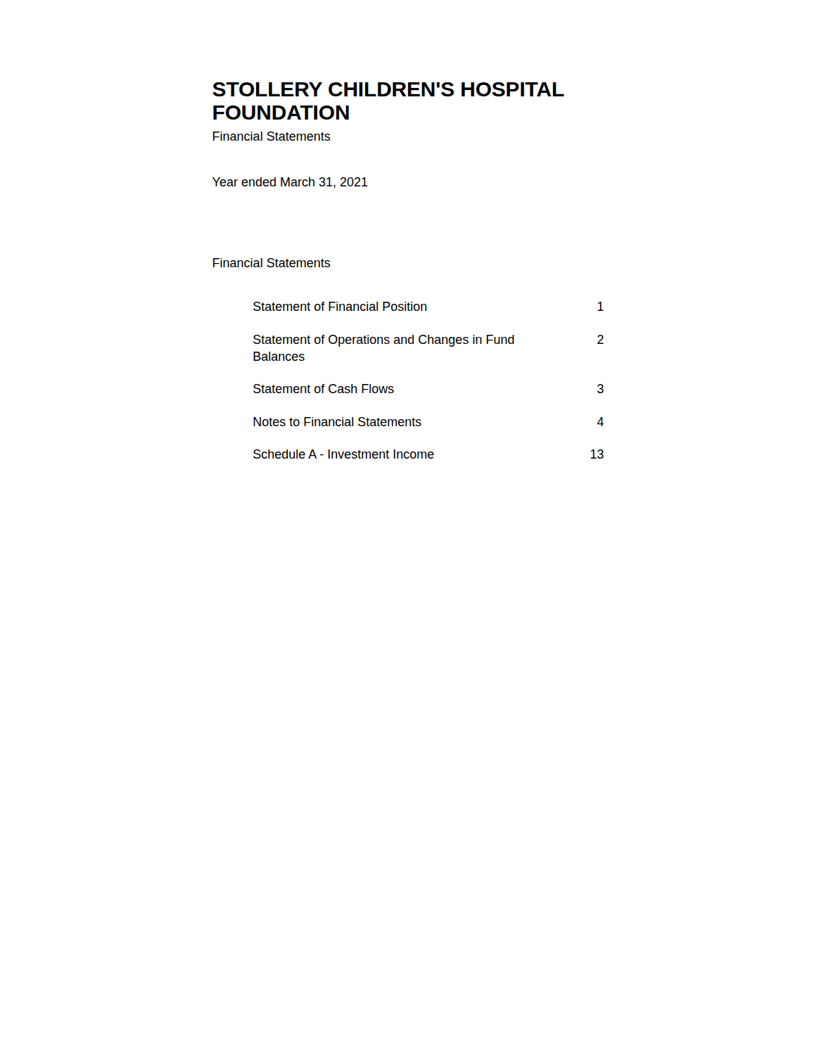STOLLERY CHILDREN'S HOSPITAL FOUNDATION
Financial Statements
Year ended March 31, 2021
Financial Statements
| Statement of Financial Position | 1 |
| Statement of Operations and Changes in Fund Balances | 2 |
| Statement of Cash Flows | 3 |
| Notes to Financial Statements | 4 |
| Schedule A - Investment Income | 13 |